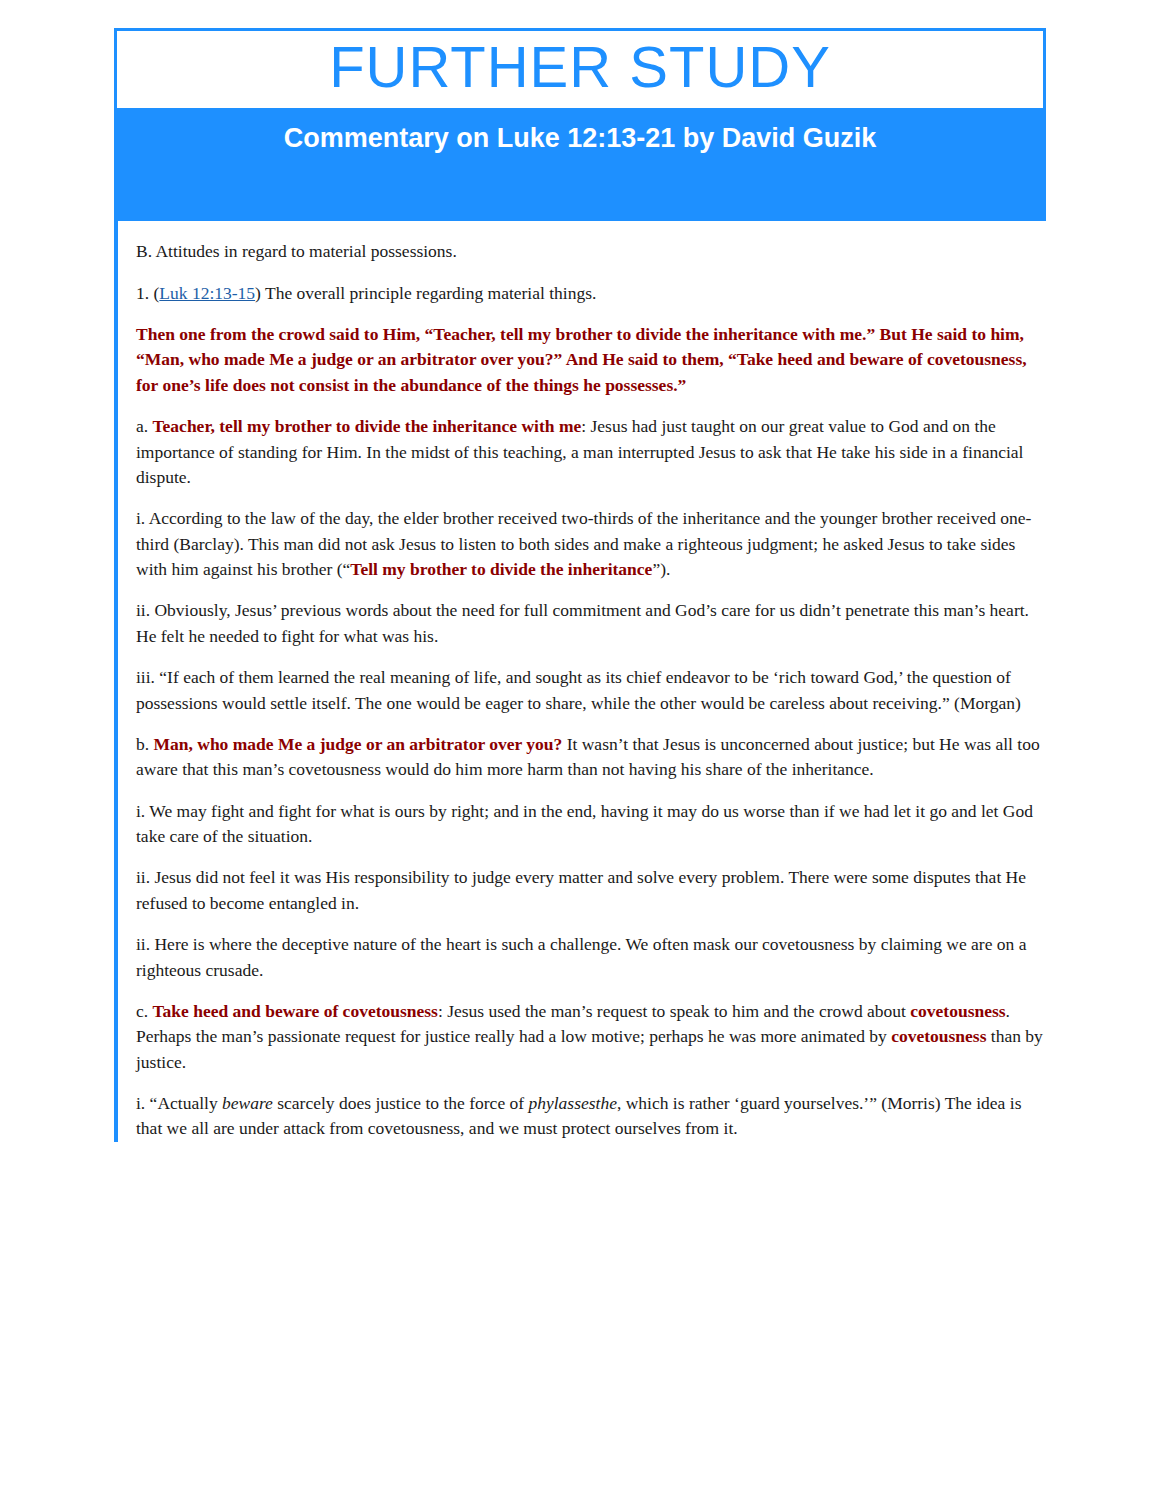FURTHER STUDY
Commentary on Luke 12:13-21 by David Guzik
B. Attitudes in regard to material possessions.
1. (Luk 12:13-15) The overall principle regarding material things.
Then one from the crowd said to Him, “Teacher, tell my brother to divide the inheritance with me.” But He said to him, “Man, who made Me a judge or an arbitrator over you?” And He said to them, “Take heed and beware of covetousness, for one’s life does not consist in the abundance of the things he possesses.”
a. Teacher, tell my brother to divide the inheritance with me: Jesus had just taught on our great value to God and on the importance of standing for Him. In the midst of this teaching, a man interrupted Jesus to ask that He take his side in a financial dispute.
i. According to the law of the day, the elder brother received two-thirds of the inheritance and the younger brother received one-third (Barclay). This man did not ask Jesus to listen to both sides and make a righteous judgment; he asked Jesus to take sides with him against his brother (“Tell my brother to divide the inheritance”).
ii. Obviously, Jesus’ previous words about the need for full commitment and God’s care for us didn’t penetrate this man’s heart. He felt he needed to fight for what was his.
iii. “If each of them learned the real meaning of life, and sought as its chief endeavor to be ‘rich toward God,’ the question of possessions would settle itself. The one would be eager to share, while the other would be careless about receiving.” (Morgan)
b. Man, who made Me a judge or an arbitrator over you? It wasn’t that Jesus is unconcerned about justice; but He was all too aware that this man’s covetousness would do him more harm than not having his share of the inheritance.
i. We may fight and fight for what is ours by right; and in the end, having it may do us worse than if we had let it go and let God take care of the situation.
ii. Jesus did not feel it was His responsibility to judge every matter and solve every problem. There were some disputes that He refused to become entangled in.
ii. Here is where the deceptive nature of the heart is such a challenge. We often mask our covetousness by claiming we are on a righteous crusade.
c. Take heed and beware of covetousness: Jesus used the man’s request to speak to him and the crowd about covetousness. Perhaps the man’s passionate request for justice really had a low motive; perhaps he was more animated by covetousness than by justice.
i. “Actually beware scarcely does justice to the force of phylassesthe, which is rather ‘guard yourselves.’” (Morris) The idea is that we all are under attack from covetousness, and we must protect ourselves from it.